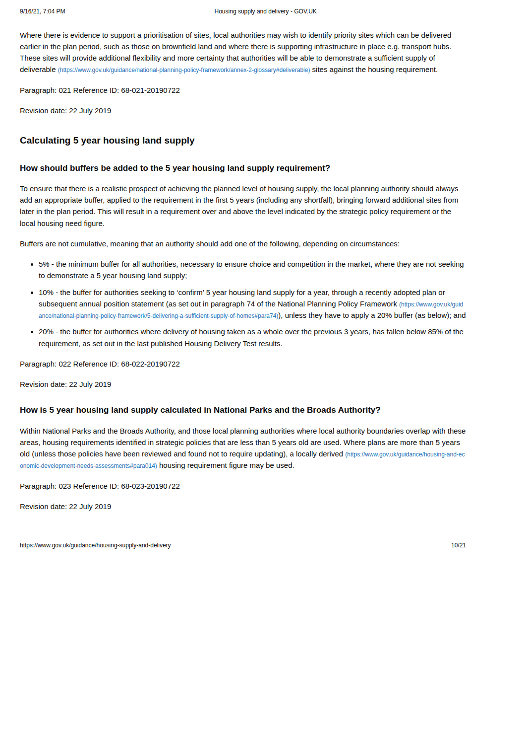9/16/21, 7:04 PM Housing supply and delivery - GOV.UK
Where there is evidence to support a prioritisation of sites, local authorities may wish to identify priority sites which can be delivered earlier in the plan period, such as those on brownfield land and where there is supporting infrastructure in place e.g. transport hubs. These sites will provide additional flexibility and more certainty that authorities will be able to demonstrate a sufficient supply of deliverable (https://www.gov.uk/guidance/national-planning-policy-framework/annex-2-glossary#deliverable) sites against the housing requirement.
Paragraph: 021 Reference ID: 68-021-20190722
Revision date: 22 July 2019
Calculating 5 year housing land supply
How should buffers be added to the 5 year housing land supply requirement?
To ensure that there is a realistic prospect of achieving the planned level of housing supply, the local planning authority should always add an appropriate buffer, applied to the requirement in the first 5 years (including any shortfall), bringing forward additional sites from later in the plan period. This will result in a requirement over and above the level indicated by the strategic policy requirement or the local housing need figure.
Buffers are not cumulative, meaning that an authority should add one of the following, depending on circumstances:
5% - the minimum buffer for all authorities, necessary to ensure choice and competition in the market, where they are not seeking to demonstrate a 5 year housing land supply;
10% - the buffer for authorities seeking to ‘confirm’ 5 year housing land supply for a year, through a recently adopted plan or subsequent annual position statement (as set out in paragraph 74 of the National Planning Policy Framework (https://www.gov.uk/guidance/national-planning-policy-framework/5-delivering-a-sufficient-supply-of-homes#para74)), unless they have to apply a 20% buffer (as below); and
20% - the buffer for authorities where delivery of housing taken as a whole over the previous 3 years, has fallen below 85% of the requirement, as set out in the last published Housing Delivery Test results.
Paragraph: 022 Reference ID: 68-022-20190722
Revision date: 22 July 2019
How is 5 year housing land supply calculated in National Parks and the Broads Authority?
Within National Parks and the Broads Authority, and those local planning authorities where local authority boundaries overlap with these areas, housing requirements identified in strategic policies that are less than 5 years old are used. Where plans are more than 5 years old (unless those policies have been reviewed and found not to require updating), a locally derived (https://www.gov.uk/guidance/housing-and-economic-development-needs-assessments#para014) housing requirement figure may be used.
Paragraph: 023 Reference ID: 68-023-20190722
Revision date: 22 July 2019
https://www.gov.uk/guidance/housing-supply-and-delivery 10/21